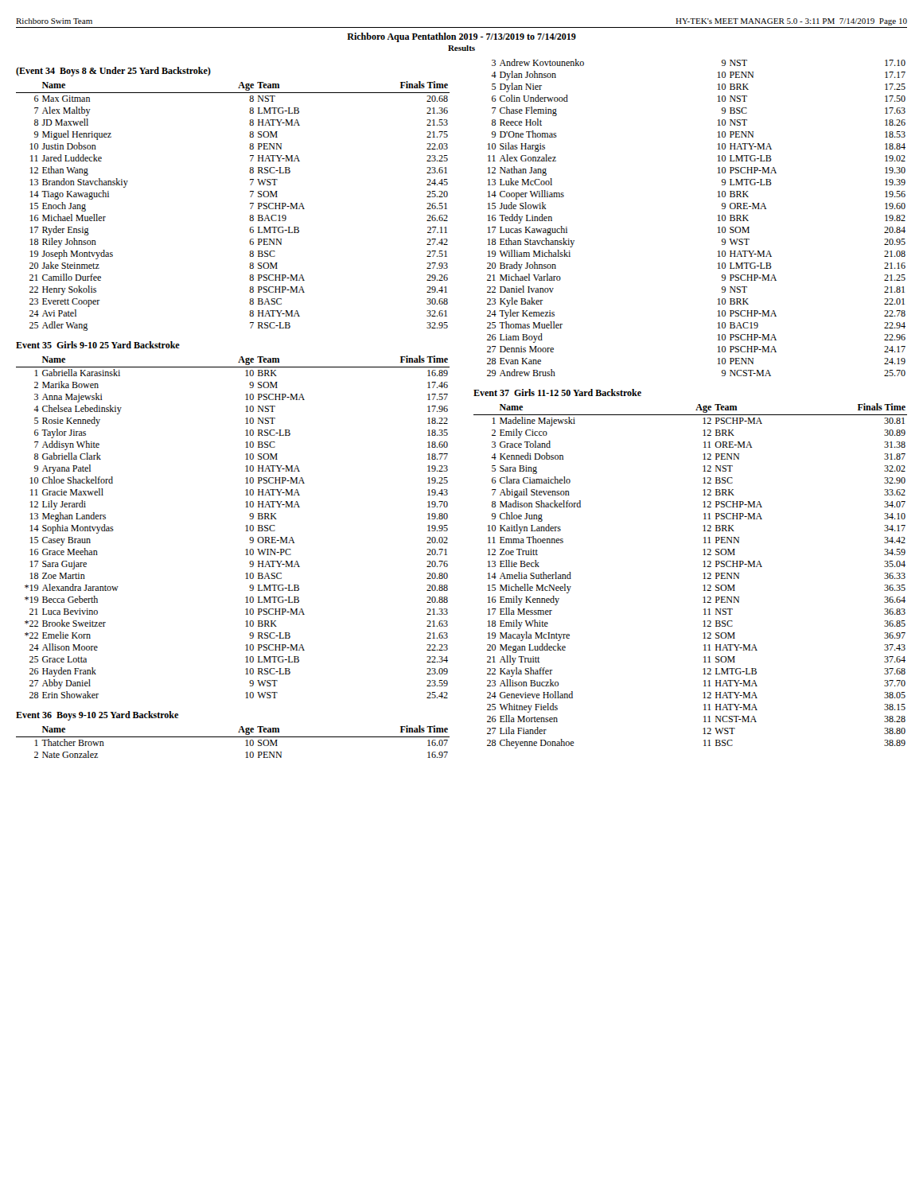Richboro Swim Team HY-TEK's MEET MANAGER 5.0 - 3:11 PM 7/14/2019 Page 10
Richboro Aqua Pentathlon 2019 - 7/13/2019 to 7/14/2019
Results
(Event 34 Boys 8 & Under 25 Yard Backstroke)
| | Name | Age | Team | Finals Time |
| --- | --- | --- | --- | --- |
| 6 | Max Gitman | 8 | NST | 20.68 |
| 7 | Alex Maltby | 8 | LMTG-LB | 21.36 |
| 8 | JD Maxwell | 8 | HATY-MA | 21.53 |
| 9 | Miguel Henriquez | 8 | SOM | 21.75 |
| 10 | Justin Dobson | 8 | PENN | 22.03 |
| 11 | Jared Luddecke | 7 | HATY-MA | 23.25 |
| 12 | Ethan Wang | 8 | RSC-LB | 23.61 |
| 13 | Brandon Stavchanskiy | 7 | WST | 24.45 |
| 14 | Tiago Kawaguchi | 7 | SOM | 25.20 |
| 15 | Enoch Jang | 7 | PSCHP-MA | 26.51 |
| 16 | Michael Mueller | 8 | BAC19 | 26.62 |
| 17 | Ryder Ensig | 6 | LMTG-LB | 27.11 |
| 18 | Riley Johnson | 6 | PENN | 27.42 |
| 19 | Joseph Montvydas | 8 | BSC | 27.51 |
| 20 | Jake Steinmetz | 8 | SOM | 27.93 |
| 21 | Camillo Durfee | 8 | PSCHP-MA | 29.26 |
| 22 | Henry Sokolis | 8 | PSCHP-MA | 29.41 |
| 23 | Everett Cooper | 8 | BASC | 30.68 |
| 24 | Avi Patel | 8 | HATY-MA | 32.61 |
| 25 | Adler Wang | 7 | RSC-LB | 32.95 |
Event 35 Girls 9-10 25 Yard Backstroke
| | Name | Age | Team | Finals Time |
| --- | --- | --- | --- | --- |
| 1 | Gabriella Karasinski | 10 | BRK | 16.89 |
| 2 | Marika Bowen | 9 | SOM | 17.46 |
| 3 | Anna Majewski | 10 | PSCHP-MA | 17.57 |
| 4 | Chelsea Lebedinskiy | 10 | NST | 17.96 |
| 5 | Rosie Kennedy | 10 | NST | 18.22 |
| 6 | Taylor Jiras | 10 | RSC-LB | 18.35 |
| 7 | Addisyn White | 10 | BSC | 18.60 |
| 8 | Gabriella Clark | 10 | SOM | 18.77 |
| 9 | Aryana Patel | 10 | HATY-MA | 19.23 |
| 10 | Chloe Shackelford | 10 | PSCHP-MA | 19.25 |
| 11 | Gracie Maxwell | 10 | HATY-MA | 19.43 |
| 12 | Lily Jerardi | 10 | HATY-MA | 19.70 |
| 13 | Meghan Landers | 9 | BRK | 19.80 |
| 14 | Sophia Montvydas | 10 | BSC | 19.95 |
| 15 | Casey Braun | 9 | ORE-MA | 20.02 |
| 16 | Grace Meehan | 10 | WIN-PC | 20.71 |
| 17 | Sara Gujare | 9 | HATY-MA | 20.76 |
| 18 | Zoe Martin | 10 | BASC | 20.80 |
| *19 | Alexandra Jarantow | 9 | LMTG-LB | 20.88 |
| *19 | Becca Geberth | 10 | LMTG-LB | 20.88 |
| 21 | Luca Bevivino | 10 | PSCHP-MA | 21.33 |
| *22 | Brooke Sweitzer | 10 | BRK | 21.63 |
| *22 | Emelie Korn | 9 | RSC-LB | 21.63 |
| 24 | Allison Moore | 10 | PSCHP-MA | 22.23 |
| 25 | Grace Lotta | 10 | LMTG-LB | 22.34 |
| 26 | Hayden Frank | 10 | RSC-LB | 23.09 |
| 27 | Abby Daniel | 9 | WST | 23.59 |
| 28 | Erin Showaker | 10 | WST | 25.42 |
Event 36 Boys 9-10 25 Yard Backstroke
| | Name | Age | Team | Finals Time |
| --- | --- | --- | --- | --- |
| 1 | Thatcher Brown | 10 | SOM | 16.07 |
| 2 | Nate Gonzalez | 10 | PENN | 16.97 |
| 3 | Andrew Kovtounenko | 9 | NST | 17.10 |
| 4 | Dylan Johnson | 10 | PENN | 17.17 |
| 5 | Dylan Nier | 10 | BRK | 17.25 |
| 6 | Colin Underwood | 10 | NST | 17.50 |
| 7 | Chase Fleming | 9 | BSC | 17.63 |
| 8 | Reece Holt | 10 | NST | 18.26 |
| 9 | D'One Thomas | 10 | PENN | 18.53 |
| 10 | Silas Hargis | 10 | HATY-MA | 18.84 |
| 11 | Alex Gonzalez | 10 | LMTG-LB | 19.02 |
| 12 | Nathan Jang | 10 | PSCHP-MA | 19.30 |
| 13 | Luke McCool | 9 | LMTG-LB | 19.39 |
| 14 | Cooper Williams | 10 | BRK | 19.56 |
| 15 | Jude Slowik | 9 | ORE-MA | 19.60 |
| 16 | Teddy Linden | 10 | BRK | 19.82 |
| 17 | Lucas Kawaguchi | 10 | SOM | 20.84 |
| 18 | Ethan Stavchanskiy | 9 | WST | 20.95 |
| 19 | William Michalski | 10 | HATY-MA | 21.08 |
| 20 | Brady Johnson | 10 | LMTG-LB | 21.16 |
| 21 | Michael Varlaro | 9 | PSCHP-MA | 21.25 |
| 22 | Daniel Ivanov | 9 | NST | 21.81 |
| 23 | Kyle Baker | 10 | BRK | 22.01 |
| 24 | Tyler Kemezis | 10 | PSCHP-MA | 22.78 |
| 25 | Thomas Mueller | 10 | BAC19 | 22.94 |
| 26 | Liam Boyd | 10 | PSCHP-MA | 22.96 |
| 27 | Dennis Moore | 10 | PSCHP-MA | 24.17 |
| 28 | Evan Kane | 10 | PENN | 24.19 |
| 29 | Andrew Brush | 9 | NCST-MA | 25.70 |
Event 37 Girls 11-12 50 Yard Backstroke
| | Name | Age | Team | Finals Time |
| --- | --- | --- | --- | --- |
| 1 | Madeline Majewski | 12 | PSCHP-MA | 30.81 |
| 2 | Emily Cicco | 12 | BRK | 30.89 |
| 3 | Grace Toland | 11 | ORE-MA | 31.38 |
| 4 | Kennedi Dobson | 12 | PENN | 31.87 |
| 5 | Sara Bing | 12 | NST | 32.02 |
| 6 | Clara Ciamaichelo | 12 | BSC | 32.90 |
| 7 | Abigail Stevenson | 12 | BRK | 33.62 |
| 8 | Madison Shackelford | 12 | PSCHP-MA | 34.07 |
| 9 | Chloe Jung | 11 | PSCHP-MA | 34.10 |
| 10 | Kaitlyn Landers | 12 | BRK | 34.17 |
| 11 | Emma Thoennes | 11 | PENN | 34.42 |
| 12 | Zoe Truitt | 12 | SOM | 34.59 |
| 13 | Ellie Beck | 12 | PSCHP-MA | 35.04 |
| 14 | Amelia Sutherland | 12 | PENN | 36.33 |
| 15 | Michelle McNeely | 12 | SOM | 36.35 |
| 16 | Emily Kennedy | 12 | PENN | 36.64 |
| 17 | Ella Messmer | 11 | NST | 36.83 |
| 18 | Emily White | 12 | BSC | 36.85 |
| 19 | Macayla McIntyre | 12 | SOM | 36.97 |
| 20 | Megan Luddecke | 11 | HATY-MA | 37.43 |
| 21 | Ally Truitt | 11 | SOM | 37.64 |
| 22 | Kayla Shaffer | 12 | LMTG-LB | 37.68 |
| 23 | Allison Buczko | 11 | HATY-MA | 37.70 |
| 24 | Genevieve Holland | 12 | HATY-MA | 38.05 |
| 25 | Whitney Fields | 11 | HATY-MA | 38.15 |
| 26 | Ella Mortensen | 11 | NCST-MA | 38.28 |
| 27 | Lila Fiander | 12 | WST | 38.80 |
| 28 | Cheyenne Donahoe | 11 | BSC | 38.89 |